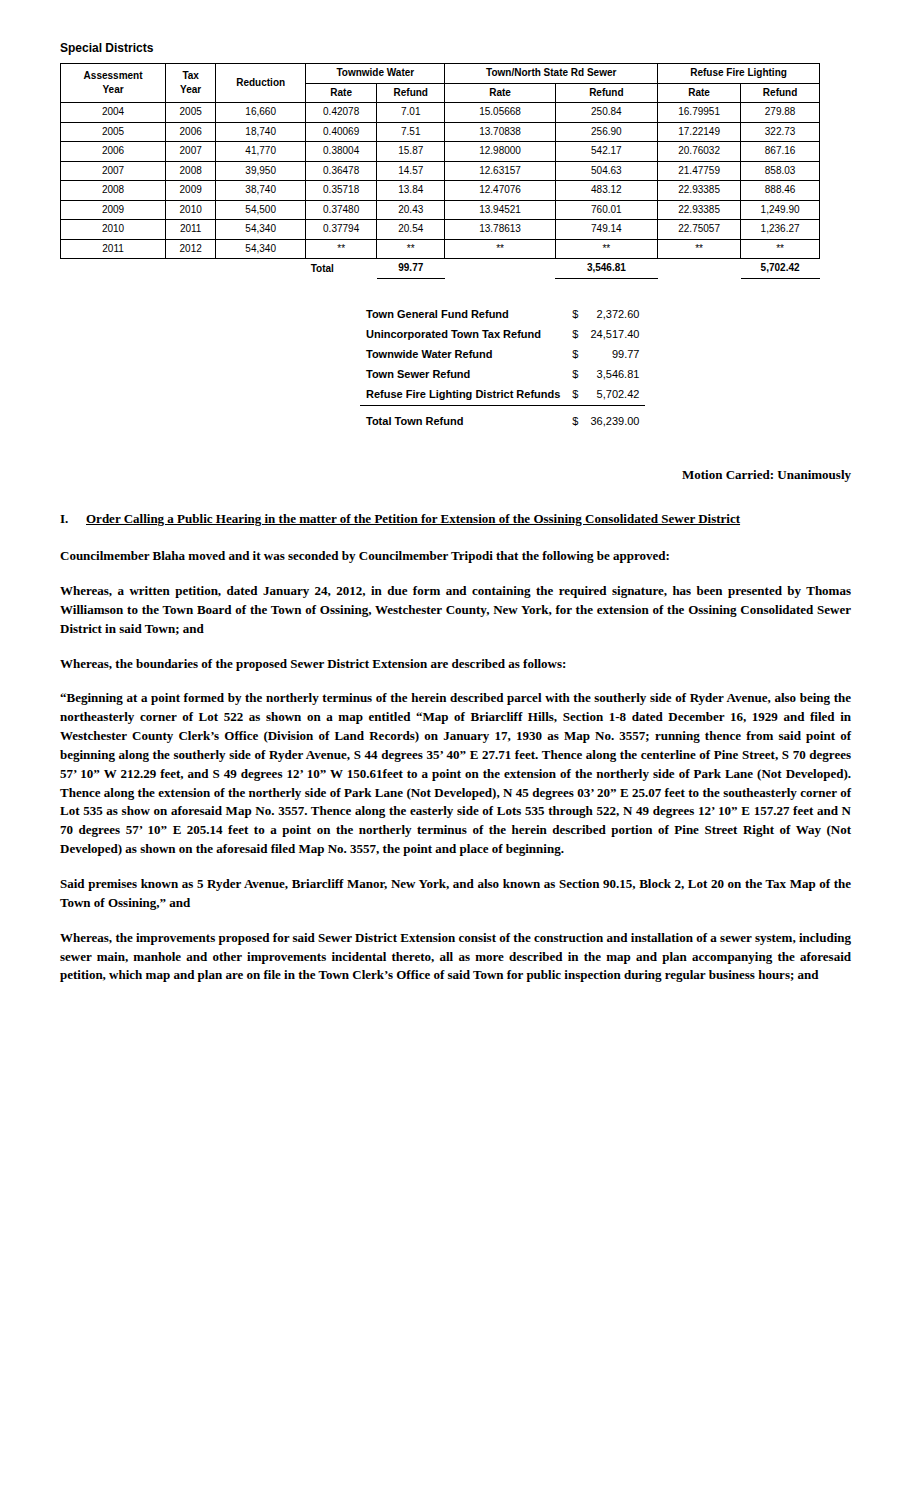Special Districts
| Assessment Year | Tax Year | Reduction | Townwide Water | Town/North State Rd Sewer | Refuse Fire Lighting |
| --- | --- | --- | --- | --- | --- |
| Rate | Refund | Rate | Refund | Rate | Refund |
| 2004 | 2005 | 16,660 | 0.42078 | 7.01 | 15.05668 | 250.84 | 16.79951 | 279.88 |
| 2005 | 2006 | 18,740 | 0.40069 | 7.51 | 13.70838 | 256.90 | 17.22149 | 322.73 |
| 2006 | 2007 | 41,770 | 0.38004 | 15.87 | 12.98000 | 542.17 | 20.76032 | 867.16 |
| 2007 | 2008 | 39,950 | 0.36478 | 14.57 | 12.63157 | 504.63 | 21.47759 | 858.03 |
| 2008 | 2009 | 38,740 | 0.35718 | 13.84 | 12.47076 | 483.12 | 22.93385 | 888.46 |
| 2009 | 2010 | 54,500 | 0.37480 | 20.43 | 13.94521 | 760.01 | 22.93385 | 1,249.90 |
| 2010 | 2011 | 54,340 | 0.37794 | 20.54 | 13.78613 | 749.14 | 22.75057 | 1,236.27 |
| 2011 | 2012 | 54,340 | ** | ** | ** | ** | ** | ** |
| | Total | 99.77 | | 3,546.81 | | 5,702.42 |
| Town General Fund Refund | $ | 2,372.60 |
| Unincorporated Town Tax Refund | $ | 24,517.40 |
| Townwide Water Refund | $ | 99.77 |
| Town Sewer Refund | $ | 3,546.81 |
| Refuse Fire Lighting District Refunds | $ | 5,702.42 |
| Total Town Refund | $ | 36,239.00 |
Motion Carried: Unanimously
I. Order Calling a Public Hearing in the matter of the Petition for Extension of the Ossining Consolidated Sewer District
Councilmember Blaha moved and it was seconded by Councilmember Tripodi that the following be approved:
Whereas, a written petition, dated January 24, 2012, in due form and containing the required signature, has been presented by Thomas Williamson to the Town Board of the Town of Ossining, Westchester County, New York, for the extension of the Ossining Consolidated Sewer District in said Town; and
Whereas, the boundaries of the proposed Sewer District Extension are described as follows:
“Beginning at a point formed by the northerly terminus of the herein described parcel with the southerly side of Ryder Avenue, also being the northeasterly corner of Lot 522 as shown on a map entitled “Map of Briarcliff Hills, Section 1-8 dated December 16, 1929 and filed in Westchester County Clerk’s Office (Division of Land Records) on January 17, 1930 as Map No. 3557; running thence from said point of beginning along the southerly side of Ryder Avenue, S 44 degrees 35’ 40” E 27.71 feet. Thence along the centerline of Pine Street, S 70 degrees 57’ 10” W 212.29 feet, and S 49 degrees 12’ 10” W 150.61feet to a point on the extension of the northerly side of Park Lane (Not Developed). Thence along the extension of the northerly side of Park Lane (Not Developed), N 45 degrees 03’ 20” E 25.07 feet to the southeasterly corner of Lot 535 as show on aforesaid Map No. 3557. Thence along the easterly side of Lots 535 through 522, N 49 degrees 12’ 10” E 157.27 feet and N 70 degrees 57’ 10” E 205.14 feet to a point on the northerly terminus of the herein described portion of Pine Street Right of Way (Not Developed) as shown on the aforesaid filed Map No. 3557, the point and place of beginning.
Said premises known as 5 Ryder Avenue, Briarcliff Manor, New York, and also known as Section 90.15, Block 2, Lot 20 on the Tax Map of the Town of Ossining,” and
Whereas, the improvements proposed for said Sewer District Extension consist of the construction and installation of a sewer system, including sewer main, manhole and other improvements incidental thereto, all as more described in the map and plan accompanying the aforesaid petition, which map and plan are on file in the Town Clerk’s Office of said Town for public inspection during regular business hours; and